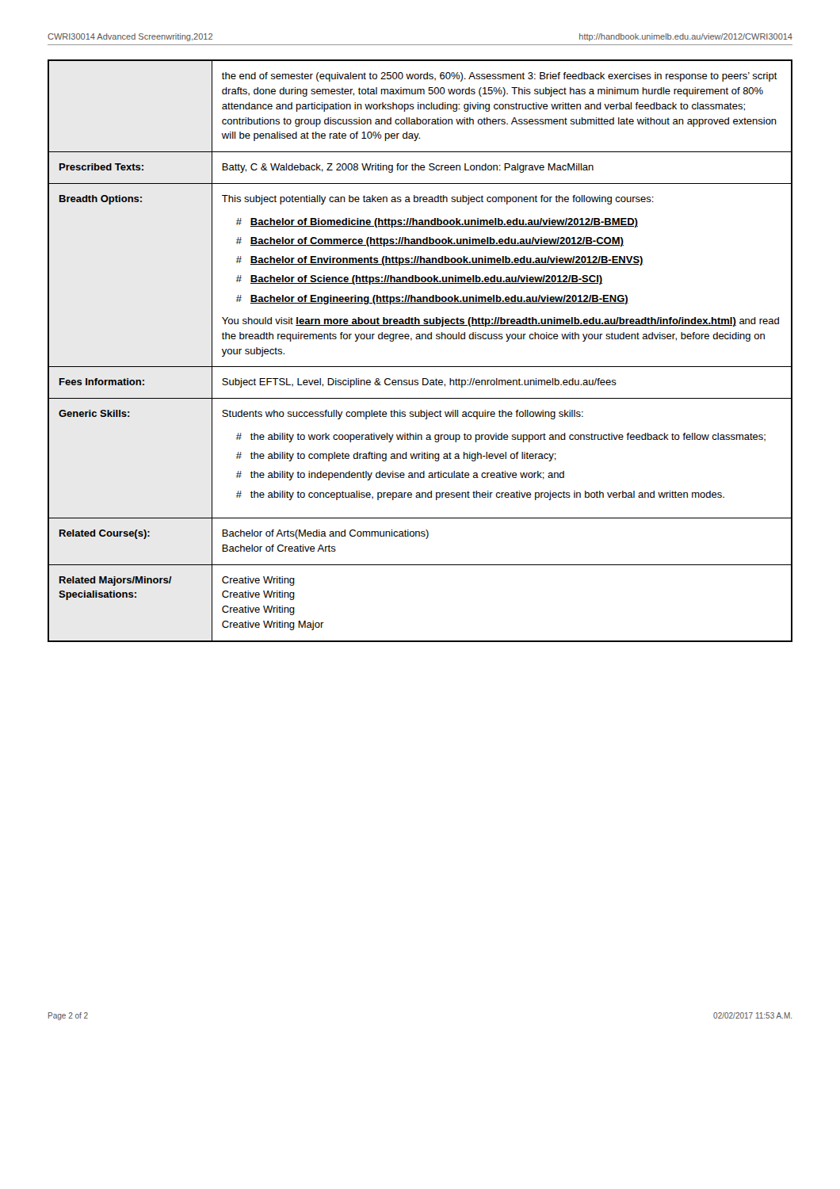CWRI30014 Advanced Screenwriting,2012 http://handbook.unimelb.edu.au/view/2012/CWRI30014
| | the end of semester (equivalent to 2500 words, 60%). Assessment 3: Brief feedback exercises in response to peers’ script drafts, done during semester, total maximum 500 words (15%). This subject has a minimum hurdle requirement of 80% attendance and participation in workshops including: giving constructive written and verbal feedback to classmates; contributions to group discussion and collaboration with others. Assessment submitted late without an approved extension will be penalised at the rate of 10% per day. |
| Prescribed Texts: | Batty, C & Waldeback, Z 2008 Writing for the Screen London: Palgrave MacMillan |
| Breadth Options: | This subject potentially can be taken as a breadth subject component for the following courses: Bachelor of Biomedicine (https://handbook.unimelb.edu.au/view/2012/B-BMED) Bachelor of Commerce (https://handbook.unimelb.edu.au/view/2012/B-COM) Bachelor of Environments (https://handbook.unimelb.edu.au/view/2012/B-ENVS) Bachelor of Science (https://handbook.unimelb.edu.au/view/2012/B-SCI) Bachelor of Engineering (https://handbook.unimelb.edu.au/view/2012/B-ENG) You should visit learn more about breadth subjects (http://breadth.unimelb.edu.au/breadth/info/index.html) and read the breadth requirements for your degree, and should discuss your choice with your student adviser, before deciding on your subjects. |
| Fees Information: | Subject EFTSL, Level, Discipline & Census Date, http://enrolment.unimelb.edu.au/fees |
| Generic Skills: | Students who successfully complete this subject will acquire the following skills: the ability to work cooperatively within a group to provide support and constructive feedback to fellow classmates; the ability to complete drafting and writing at a high-level of literacy; the ability to independently devise and articulate a creative work; and the ability to conceptualise, prepare and present their creative projects in both verbal and written modes. |
| Related Course(s): | Bachelor of Arts(Media and Communications) Bachelor of Creative Arts |
| Related Majors/Minors/ Specialisations: | Creative Writing Creative Writing Creative Writing Creative Writing Major |
Page 2 of 2 02/02/2017 11:53 A.M.